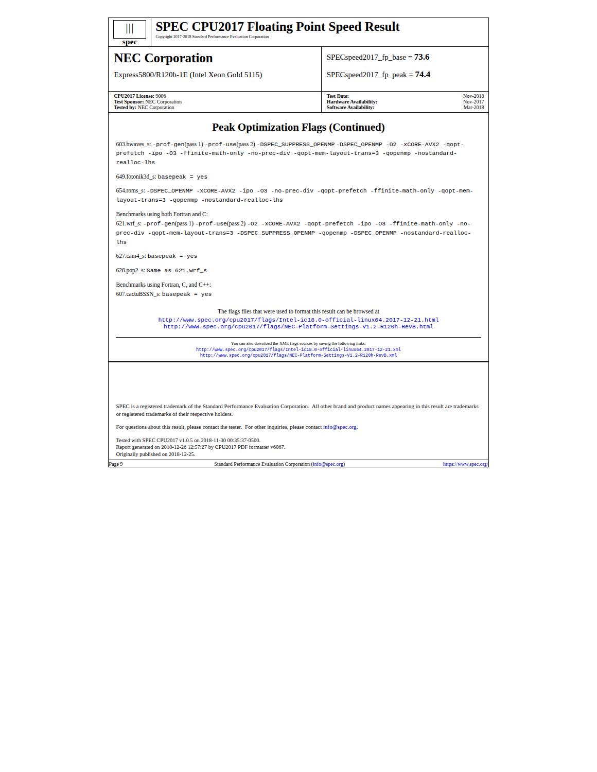|||
spec
SPEC CPU2017 Floating Point Speed Result
Copyright 2017-2018 Standard Performance Evaluation Corporation
NEC Corporation
Express5800/R120h-1E (Intel Xeon Gold 5115)
SPECspeed2017_fp_base = 73.6
SPECspeed2017_fp_peak = 74.4
CPU2017 License: 9006
Test Sponsor: NEC Corporation
Tested by: NEC Corporation
Test Date: Nov-2018
Hardware Availability: Nov-2017
Software Availability: Mar-2018
Peak Optimization Flags (Continued)
603.bwaves_s: -prof-gen(pass 1) -prof-use(pass 2) -DSPEC_SUPPRESS_OPENMP -DSPEC_OPENMP -O2 -xCORE-AVX2 -qopt-prefetch -ipo -O3 -ffinite-math-only -no-prec-div -qopt-mem-layout-trans=3 -qopenmp -nostandard-realloc-lhs
649.fotonik3d_s: basepeak = yes
654.roms_s: -DSPEC_OPENMP -xCORE-AVX2 -ipo -O3 -no-prec-div -qopt-prefetch -ffinite-math-only -qopt-mem-layout-trans=3 -qopenmp -nostandard-realloc-lhs
Benchmarks using both Fortran and C:
621.wrf_s: -prof-gen(pass 1) -prof-use(pass 2) -O2 -xCORE-AVX2 -qopt-prefetch -ipo -O3 -ffinite-math-only -no-prec-div -qopt-mem-layout-trans=3 -DSPEC_SUPPRESS_OPENMP -qopenmp -DSPEC_OPENMP -nostandard-realloc-lhs
627.cam4_s: basepeak = yes
628.pop2_s: Same as 621.wrf_s
Benchmarks using Fortran, C, and C++:
607.cactuBSSN_s: basepeak = yes
The flags files that were used to format this result can be browsed at
http://www.spec.org/cpu2017/flags/Intel-ic18.0-official-linux64.2017-12-21.html
http://www.spec.org/cpu2017/flags/NEC-Platform-Settings-V1.2-R120h-RevB.html
You can also download the XML flags sources by saving the following links:
http://www.spec.org/cpu2017/flags/Intel-ic18.0-official-linux64.2017-12-21.xml
http://www.spec.org/cpu2017/flags/NEC-Platform-Settings-V1.2-R120h-RevB.xml
SPEC is a registered trademark of the Standard Performance Evaluation Corporation. All other brand and product names appearing in this result are trademarks or registered trademarks of their respective holders.
For questions about this result, please contact the tester. For other inquiries, please contact info@spec.org.
Tested with SPEC CPU2017 v1.0.5 on 2018-11-30 00:35:37-0500.
Report generated on 2018-12-26 12:57:27 by CPU2017 PDF formatter v6067.
Originally published on 2018-12-25.
Page 9
Standard Performance Evaluation Corporation (info@spec.org)
https://www.spec.org/